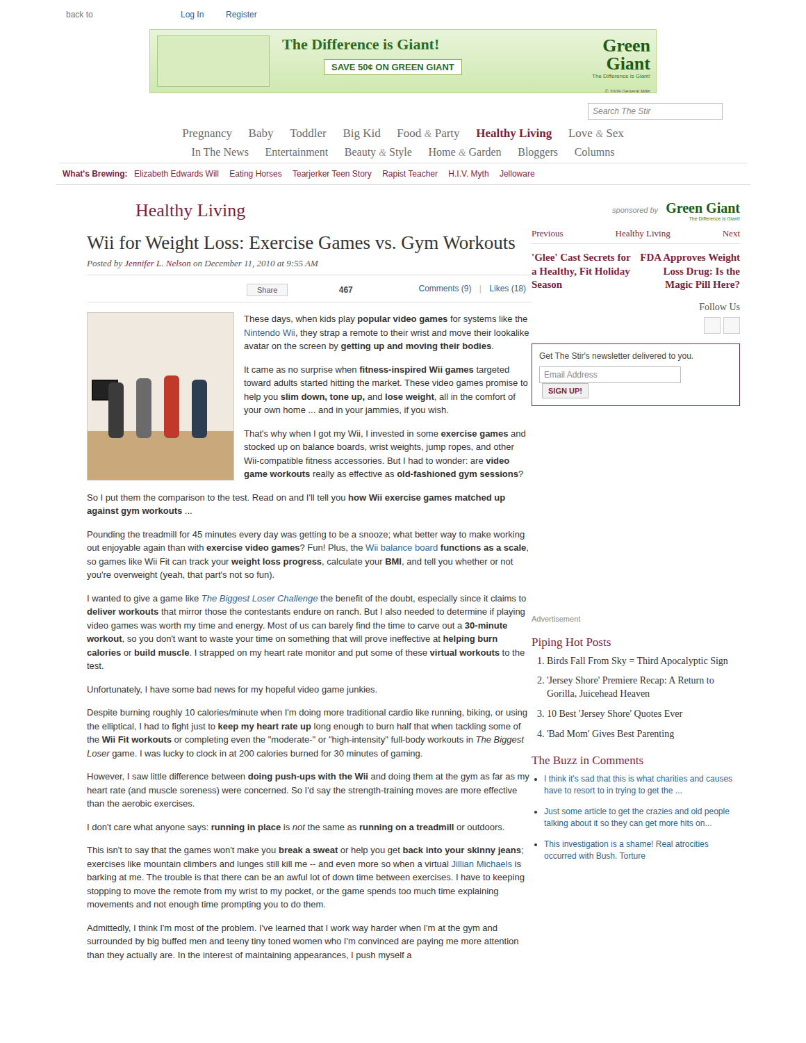back to Log In Register
The Difference is Giant!
SAVE 50¢ ON GREEN GIANT
Green
Giant
The Difference is Giant!
© 2009 General Mills
Pregnancy
Baby
Toddler
Big Kid
Food & Party
Healthy Living
Love & Sex
In The News
Entertainment
Beauty & Style
Home & Garden
Bloggers
Columns
What's Brewing: Elizabeth Edwards Will Eating Horses Tearjerker Teen Story Rapist Teacher H.I.V. Myth Jelloware
Healthy Living
sponsored by Green Giant The Difference is Giant!
Wii for Weight Loss: Exercise Games vs. Gym Workouts
Posted by Jennifer L. Nelson on December 11, 2010 at 9:55 AM
Share 467 Comments (9) | Likes (18)
These days, when kids play popular video games for systems like the Nintendo Wii, they strap a remote to their wrist and move their lookalike avatar on the screen by getting up and moving their bodies.
It came as no surprise when fitness-inspired Wii games targeted toward adults started hitting the market. These video games promise to help you slim down, tone up, and lose weight, all in the comfort of your own home ... and in your jammies, if you wish.
That's why when I got my Wii, I invested in some exercise games and stocked up on balance boards, wrist weights, jump ropes, and other Wii-compatible fitness accessories. But I had to wonder: are video game workouts really as effective as old-fashioned gym sessions?
So I put them the comparison to the test. Read on and I'll tell you how Wii exercise games matched up against gym workouts ...
Pounding the treadmill for 45 minutes every day was getting to be a snooze; what better way to make working out enjoyable again than with exercise video games? Fun! Plus, the Wii balance board functions as a scale, so games like Wii Fit can track your weight loss progress, calculate your BMI, and tell you whether or not you're overweight (yeah, that part's not so fun).
I wanted to give a game like The Biggest Loser Challenge the benefit of the doubt, especially since it claims to deliver workouts that mirror those the contestants endure on ranch. But I also needed to determine if playing video games was worth my time and energy. Most of us can barely find the time to carve out a 30-minute workout, so you don't want to waste your time on something that will prove ineffective at helping burn calories or build muscle. I strapped on my heart rate monitor and put some of these virtual workouts to the test.
Unfortunately, I have some bad news for my hopeful video game junkies.
Despite burning roughly 10 calories/minute when I'm doing more traditional cardio like running, biking, or using the elliptical, I had to fight just to keep my heart rate up long enough to burn half that when tackling some of the Wii Fit workouts or completing even the "moderate-" or "high-intensity" full-body workouts in The Biggest Loser game. I was lucky to clock in at 200 calories burned for 30 minutes of gaming.
However, I saw little difference between doing push-ups with the Wii and doing them at the gym as far as my heart rate (and muscle soreness) were concerned. So I'd say the strength-training moves are more effective than the aerobic exercises.
I don't care what anyone says: running in place is not the same as running on a treadmill or outdoors.
This isn't to say that the games won't make you break a sweat or help you get back into your skinny jeans; exercises like mountain climbers and lunges still kill me -- and even more so when a virtual Jillian Michaels is barking at me. The trouble is that there can be an awful lot of down time between exercises. I have to keeping stopping to move the remote from my wrist to my pocket, or the game spends too much time explaining movements and not enough time prompting you to do them.
Admittedly, I think I'm most of the problem. I've learned that I work way harder when I'm at the gym and surrounded by big buffed men and teeny tiny toned women who I'm convinced are paying me more attention than they actually are. In the interest of maintaining appearances, I push myself a
Previous Next
Healthy Living
'Glee' Cast Secrets for a Healthy, Fit Holiday Season
FDA Approves Weight Loss Drug: Is the Magic Pill Here?
Follow Us
Get The Stir's newsletter delivered to you.
SIGN UP!
Advertisement
Piping Hot Posts
Birds Fall From Sky = Third Apocalyptic Sign
'Jersey Shore' Premiere Recap: A Return to Gorilla, Juicehead Heaven
10 Best 'Jersey Shore' Quotes Ever
'Bad Mom' Gives Best Parenting
The Buzz in Comments
I think it's sad that this is what charities and causes have to resort to in trying to get the ...
Just some article to get the crazies and old people talking about it so they can get more hits on...
This investigation is a shame! Real atrocities occurred with Bush. Torture